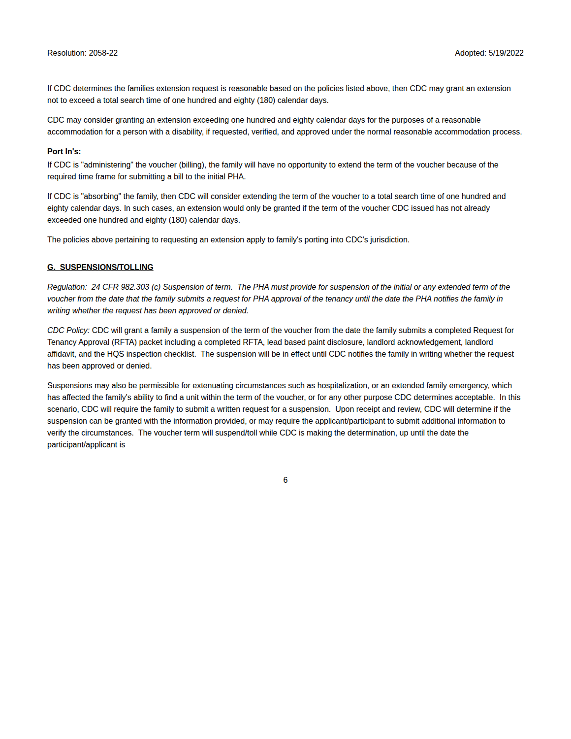Resolution: 2058-22 Adopted: 5/19/2022
If CDC determines the families extension request is reasonable based on the policies listed above, then CDC may grant an extension not to exceed a total search time of one hundred and eighty (180) calendar days.
CDC may consider granting an extension exceeding one hundred and eighty calendar days for the purposes of a reasonable accommodation for a person with a disability, if requested, verified, and approved under the normal reasonable accommodation process.
Port In's:
If CDC is "administering" the voucher (billing), the family will have no opportunity to extend the term of the voucher because of the required time frame for submitting a bill to the initial PHA.
If CDC is "absorbing" the family, then CDC will consider extending the term of the voucher to a total search time of one hundred and eighty calendar days. In such cases, an extension would only be granted if the term of the voucher CDC issued has not already exceeded one hundred and eighty (180) calendar days.
The policies above pertaining to requesting an extension apply to family's porting into CDC's jurisdiction.
G. SUSPENSIONS/TOLLING
Regulation: 24 CFR 982.303 (c) Suspension of term. The PHA must provide for suspension of the initial or any extended term of the voucher from the date that the family submits a request for PHA approval of the tenancy until the date the PHA notifies the family in writing whether the request has been approved or denied.
CDC Policy: CDC will grant a family a suspension of the term of the voucher from the date the family submits a completed Request for Tenancy Approval (RFTA) packet including a completed RFTA, lead based paint disclosure, landlord acknowledgement, landlord affidavit, and the HQS inspection checklist. The suspension will be in effect until CDC notifies the family in writing whether the request has been approved or denied.
Suspensions may also be permissible for extenuating circumstances such as hospitalization, or an extended family emergency, which has affected the family's ability to find a unit within the term of the voucher, or for any other purpose CDC determines acceptable. In this scenario, CDC will require the family to submit a written request for a suspension. Upon receipt and review, CDC will determine if the suspension can be granted with the information provided, or may require the applicant/participant to submit additional information to verify the circumstances. The voucher term will suspend/toll while CDC is making the determination, up until the date the participant/applicant is
6